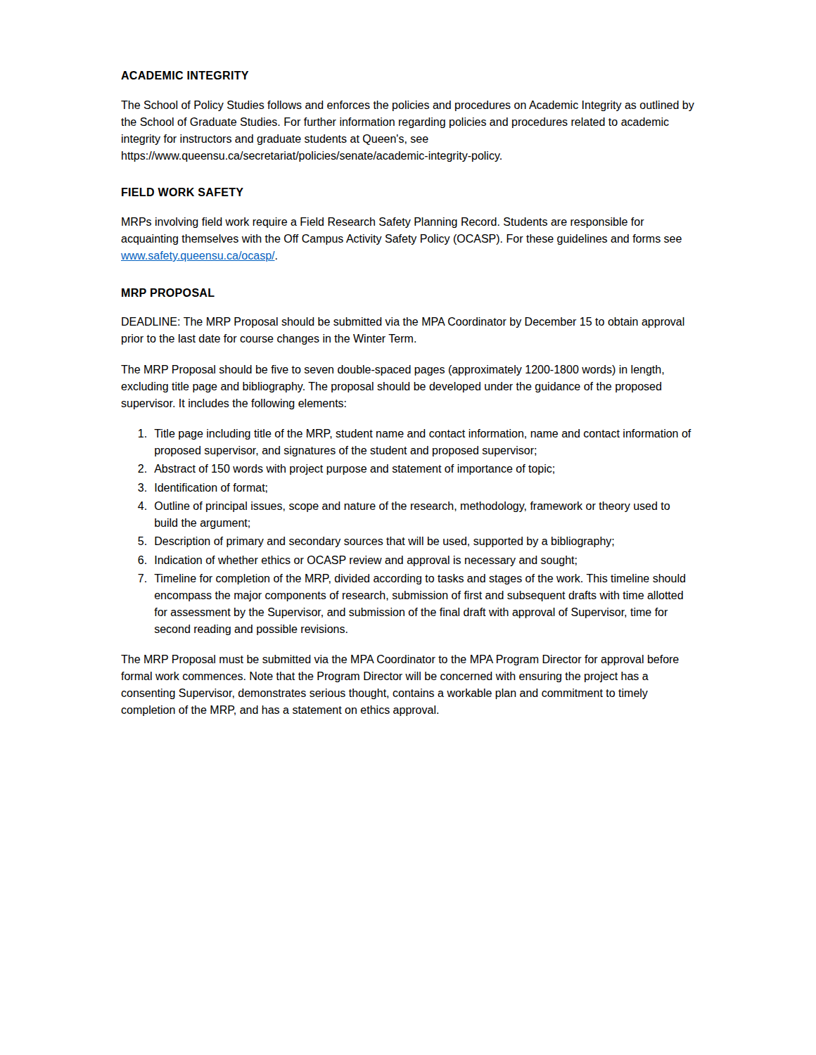Academic Integrity
The School of Policy Studies follows and enforces the policies and procedures on Academic Integrity as outlined by the School of Graduate Studies. For further information regarding policies and procedures related to academic integrity for instructors and graduate students at Queen's, see https://www.queensu.ca/secretariat/policies/senate/academic-integrity-policy.
Field Work Safety
MRPs involving field work require a Field Research Safety Planning Record. Students are responsible for acquainting themselves with the Off Campus Activity Safety Policy (OCASP). For these guidelines and forms see www.safety.queensu.ca/ocasp/.
MRP Proposal
DEADLINE: The MRP Proposal should be submitted via the MPA Coordinator by December 15 to obtain approval prior to the last date for course changes in the Winter Term.
The MRP Proposal should be five to seven double-spaced pages (approximately 1200-1800 words) in length, excluding title page and bibliography. The proposal should be developed under the guidance of the proposed supervisor. It includes the following elements:
Title page including title of the MRP, student name and contact information, name and contact information of proposed supervisor, and signatures of the student and proposed supervisor;
Abstract of 150 words with project purpose and statement of importance of topic;
Identification of format;
Outline of principal issues, scope and nature of the research, methodology, framework or theory used to build the argument;
Description of primary and secondary sources that will be used, supported by a bibliography;
Indication of whether ethics or OCASP review and approval is necessary and sought;
Timeline for completion of the MRP, divided according to tasks and stages of the work. This timeline should encompass the major components of research, submission of first and subsequent drafts with time allotted for assessment by the Supervisor, and submission of the final draft with approval of Supervisor, time for second reading and possible revisions.
The MRP Proposal must be submitted via the MPA Coordinator to the MPA Program Director for approval before formal work commences. Note that the Program Director will be concerned with ensuring the project has a consenting Supervisor, demonstrates serious thought, contains a workable plan and commitment to timely completion of the MRP, and has a statement on ethics approval.